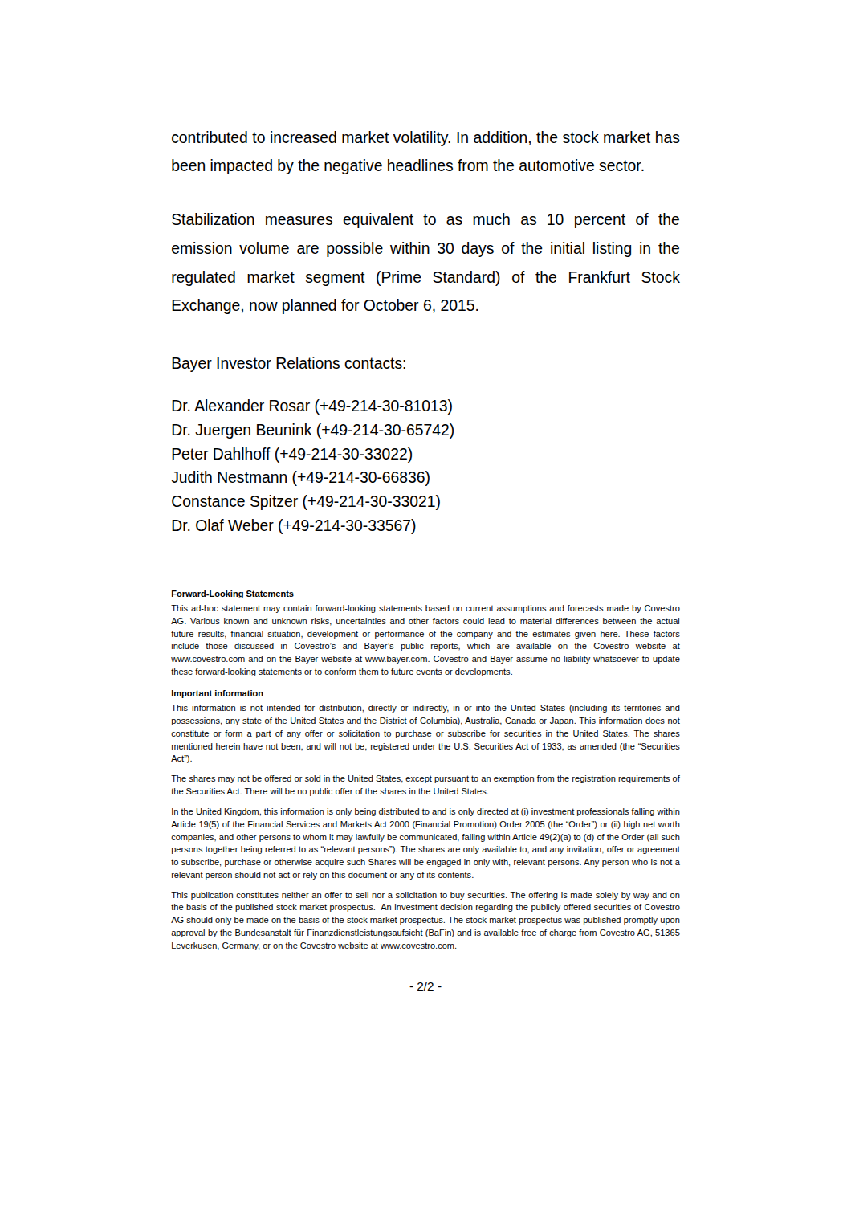contributed to increased market volatility. In addition, the stock market has been impacted by the negative headlines from the automotive sector.
Stabilization measures equivalent to as much as 10 percent of the emission volume are possible within 30 days of the initial listing in the regulated market segment (Prime Standard) of the Frankfurt Stock Exchange, now planned for October 6, 2015.
Bayer Investor Relations contacts:
Dr. Alexander Rosar (+49-214-30-81013)
Dr. Juergen Beunink (+49-214-30-65742)
Peter Dahlhoff (+49-214-30-33022)
Judith Nestmann (+49-214-30-66836)
Constance Spitzer (+49-214-30-33021)
Dr. Olaf Weber (+49-214-30-33567)
Forward-Looking Statements
This ad-hoc statement may contain forward-looking statements based on current assumptions and forecasts made by Covestro AG. Various known and unknown risks, uncertainties and other factors could lead to material differences between the actual future results, financial situation, development or performance of the company and the estimates given here. These factors include those discussed in Covestro’s and Bayer’s public reports, which are available on the Covestro website at www.covestro.com and on the Bayer website at www.bayer.com. Covestro and Bayer assume no liability whatsoever to update these forward-looking statements or to conform them to future events or developments.
Important information
This information is not intended for distribution, directly or indirectly, in or into the United States (including its territories and possessions, any state of the United States and the District of Columbia), Australia, Canada or Japan. This information does not constitute or form a part of any offer or solicitation to purchase or subscribe for securities in the United States. The shares mentioned herein have not been, and will not be, registered under the U.S. Securities Act of 1933, as amended (the “Securities Act”).
The shares may not be offered or sold in the United States, except pursuant to an exemption from the registration requirements of the Securities Act. There will be no public offer of the shares in the United States.
In the United Kingdom, this information is only being distributed to and is only directed at (i) investment professionals falling within Article 19(5) of the Financial Services and Markets Act 2000 (Financial Promotion) Order 2005 (the “Order”) or (ii) high net worth companies, and other persons to whom it may lawfully be communicated, falling within Article 49(2)(a) to (d) of the Order (all such persons together being referred to as “relevant persons”). The shares are only available to, and any invitation, offer or agreement to subscribe, purchase or otherwise acquire such Shares will be engaged in only with, relevant persons. Any person who is not a relevant person should not act or rely on this document or any of its contents.
This publication constitutes neither an offer to sell nor a solicitation to buy securities. The offering is made solely by way and on the basis of the published stock market prospectus. An investment decision regarding the publicly offered securities of Covestro AG should only be made on the basis of the stock market prospectus. The stock market prospectus was published promptly upon approval by the Bundesanstalt für Finanzdienstleistungsaufsicht (BaFin) and is available free of charge from Covestro AG, 51365 Leverkusen, Germany, or on the Covestro website at www.covestro.com.
- 2/2 -